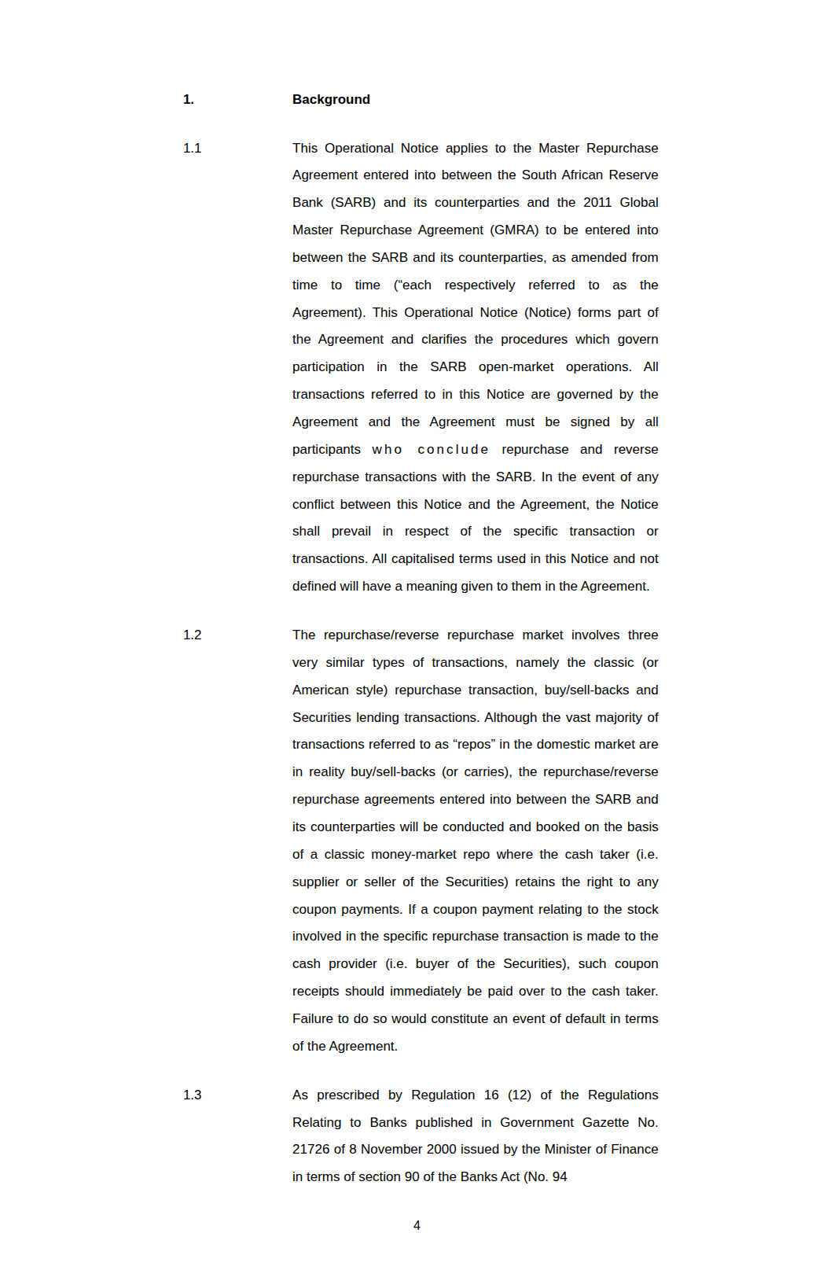1.
Background
1.1
This Operational Notice applies to the Master Repurchase Agreement entered into between the South African Reserve Bank (SARB) and its counterparties and the 2011 Global Master Repurchase Agreement (GMRA) to be entered into between the SARB and its counterparties, as amended from time to time (“each respectively referred to as the Agreement). This Operational Notice (Notice) forms part of the Agreement and clarifies the procedures which govern participation in the SARB open-market operations. All transactions referred to in this Notice are governed by the Agreement and the Agreement must be signed by all participants who conclude repurchase and reverse repurchase transactions with the SARB. In the event of any conflict between this Notice and the Agreement, the Notice shall prevail in respect of the specific transaction or transactions. All capitalised terms used in this Notice and not defined will have a meaning given to them in the Agreement.
1.2
The repurchase/reverse repurchase market involves three very similar types of transactions, namely the classic (or American style) repurchase transaction, buy/sell-backs and Securities lending transactions. Although the vast majority of transactions referred to as “repos” in the domestic market are in reality buy/sell-backs (or carries), the repurchase/reverse repurchase agreements entered into between the SARB and its counterparties will be conducted and booked on the basis of a classic money-market repo where the cash taker (i.e. supplier or seller of the Securities) retains the right to any coupon payments. If a coupon payment relating to the stock involved in the specific repurchase transaction is made to the cash provider (i.e. buyer of the Securities), such coupon receipts should immediately be paid over to the cash taker. Failure to do so would constitute an event of default in terms of the Agreement.
1.3
As prescribed by Regulation 16 (12) of the Regulations Relating to Banks published in Government Gazette No. 21726 of 8 November 2000 issued by the Minister of Finance in terms of section 90 of the Banks Act (No. 94
4